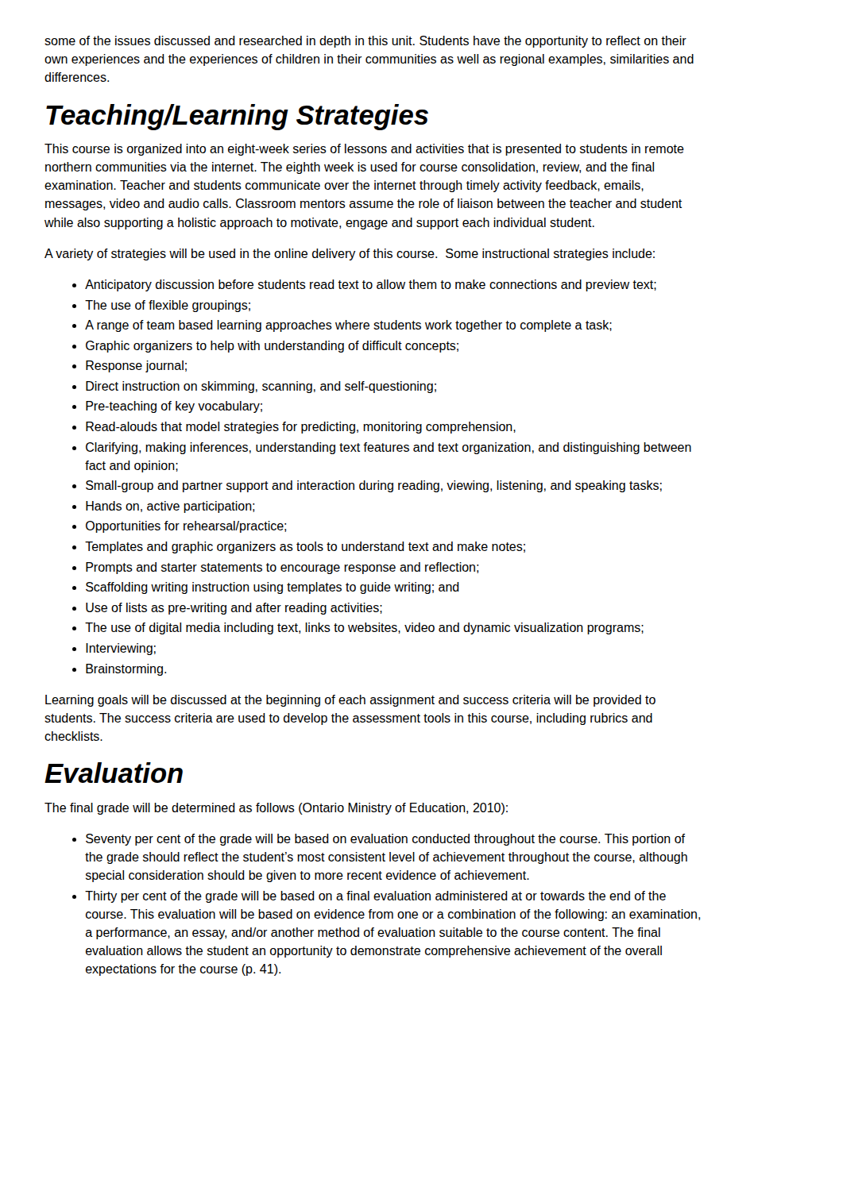some of the issues discussed and researched in depth in this unit. Students have the opportunity to reflect on their own experiences and the experiences of children in their communities as well as regional examples, similarities and differences.
Teaching/Learning Strategies
This course is organized into an eight-week series of lessons and activities that is presented to students in remote northern communities via the internet. The eighth week is used for course consolidation, review, and the final examination. Teacher and students communicate over the internet through timely activity feedback, emails, messages, video and audio calls. Classroom mentors assume the role of liaison between the teacher and student while also supporting a holistic approach to motivate, engage and support each individual student.
A variety of strategies will be used in the online delivery of this course. Some instructional strategies include:
Anticipatory discussion before students read text to allow them to make connections and preview text;
The use of flexible groupings;
A range of team based learning approaches where students work together to complete a task;
Graphic organizers to help with understanding of difficult concepts;
Response journal;
Direct instruction on skimming, scanning, and self-questioning;
Pre-teaching of key vocabulary;
Read-alouds that model strategies for predicting, monitoring comprehension,
Clarifying, making inferences, understanding text features and text organization, and distinguishing between fact and opinion;
Small-group and partner support and interaction during reading, viewing, listening, and speaking tasks;
Hands on, active participation;
Opportunities for rehearsal/practice;
Templates and graphic organizers as tools to understand text and make notes;
Prompts and starter statements to encourage response and reflection;
Scaffolding writing instruction using templates to guide writing; and
Use of lists as pre-writing and after reading activities;
The use of digital media including text, links to websites, video and dynamic visualization programs;
Interviewing;
Brainstorming.
Learning goals will be discussed at the beginning of each assignment and success criteria will be provided to students. The success criteria are used to develop the assessment tools in this course, including rubrics and checklists.
Evaluation
The final grade will be determined as follows (Ontario Ministry of Education, 2010):
Seventy per cent of the grade will be based on evaluation conducted throughout the course. This portion of the grade should reflect the student’s most consistent level of achievement throughout the course, although special consideration should be given to more recent evidence of achievement.
Thirty per cent of the grade will be based on a final evaluation administered at or towards the end of the course. This evaluation will be based on evidence from one or a combination of the following: an examination, a performance, an essay, and/or another method of evaluation suitable to the course content. The final evaluation allows the student an opportunity to demonstrate comprehensive achievement of the overall expectations for the course (p. 41).